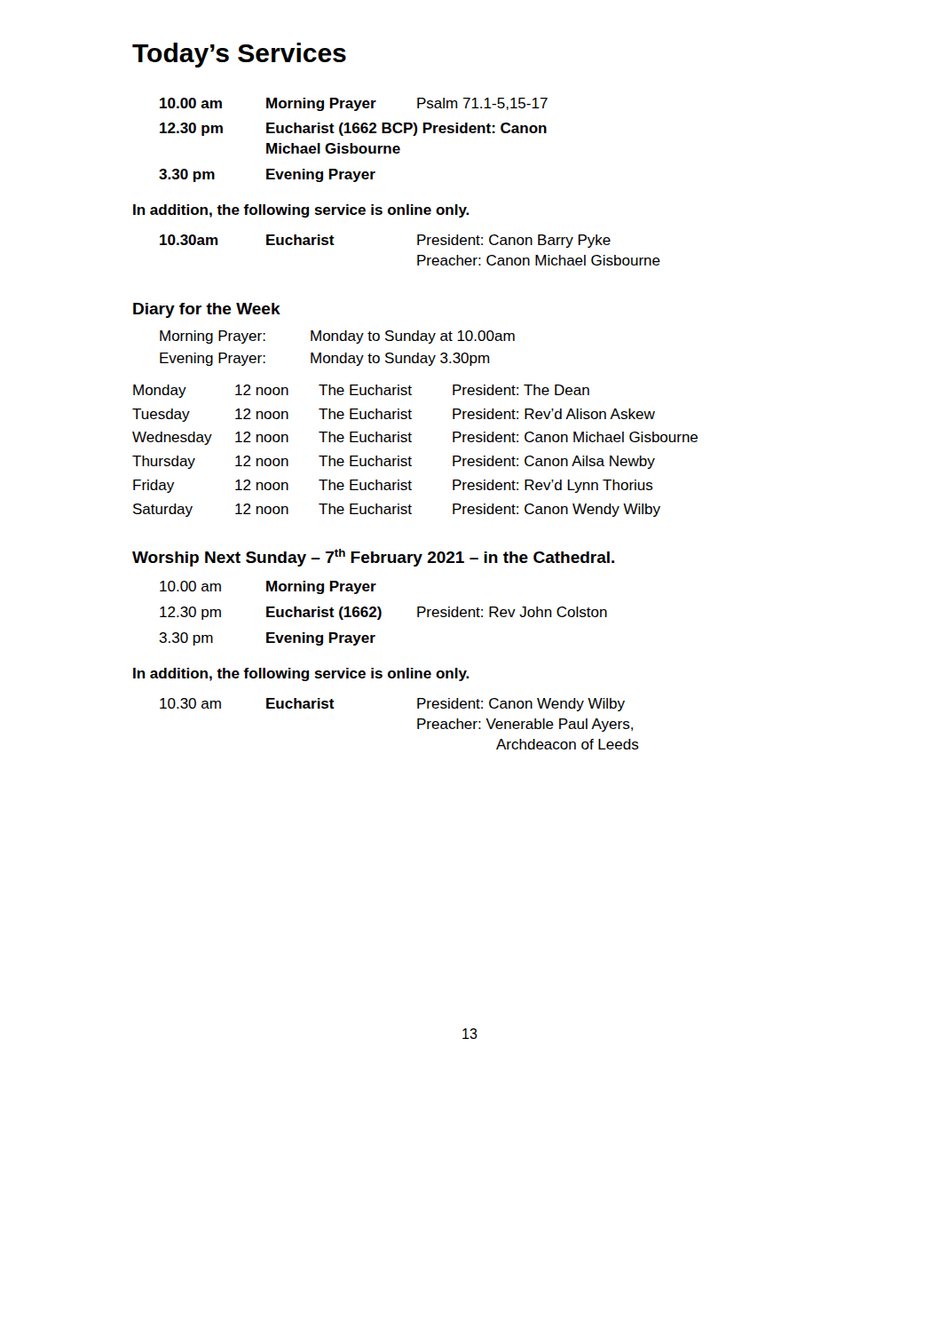Today’s Services
| 10.00 am | Morning Prayer | Psalm 71.1-5,15-17 |
| 12.30 pm | Eucharist (1662 BCP) President: Canon Michael Gisbourne |
| 3.30 pm | Evening Prayer |
In addition, the following service is online only.
| 10.30am | Eucharist | President: Canon Barry Pyke Preacher: Canon Michael Gisbourne |
Diary for the Week
| Morning Prayer: | Monday to Sunday at 10.00am |
| Evening Prayer: | Monday to Sunday 3.30pm |
| Monday | 12 noon | The Eucharist | President: The Dean |
| Tuesday | 12 noon | The Eucharist | President: Rev’d Alison Askew |
| Wednesday | 12 noon | The Eucharist | President: Canon Michael Gisbourne |
| Thursday | 12 noon | The Eucharist | President: Canon Ailsa Newby |
| Friday | 12 noon | The Eucharist | President: Rev’d Lynn Thorius |
| Saturday | 12 noon | The Eucharist | President: Canon Wendy Wilby |
Worship Next Sunday – 7th February 2021 – in the Cathedral.
| 10.00 am | Morning Prayer | |
| 12.30 pm | Eucharist (1662) | President: Rev John Colston |
| 3.30 pm | Evening Prayer | |
In addition, the following service is online only.
| 10.30 am | Eucharist | President: Canon Wendy Wilby Preacher: Venerable Paul Ayers, Archdeacon of Leeds |
13